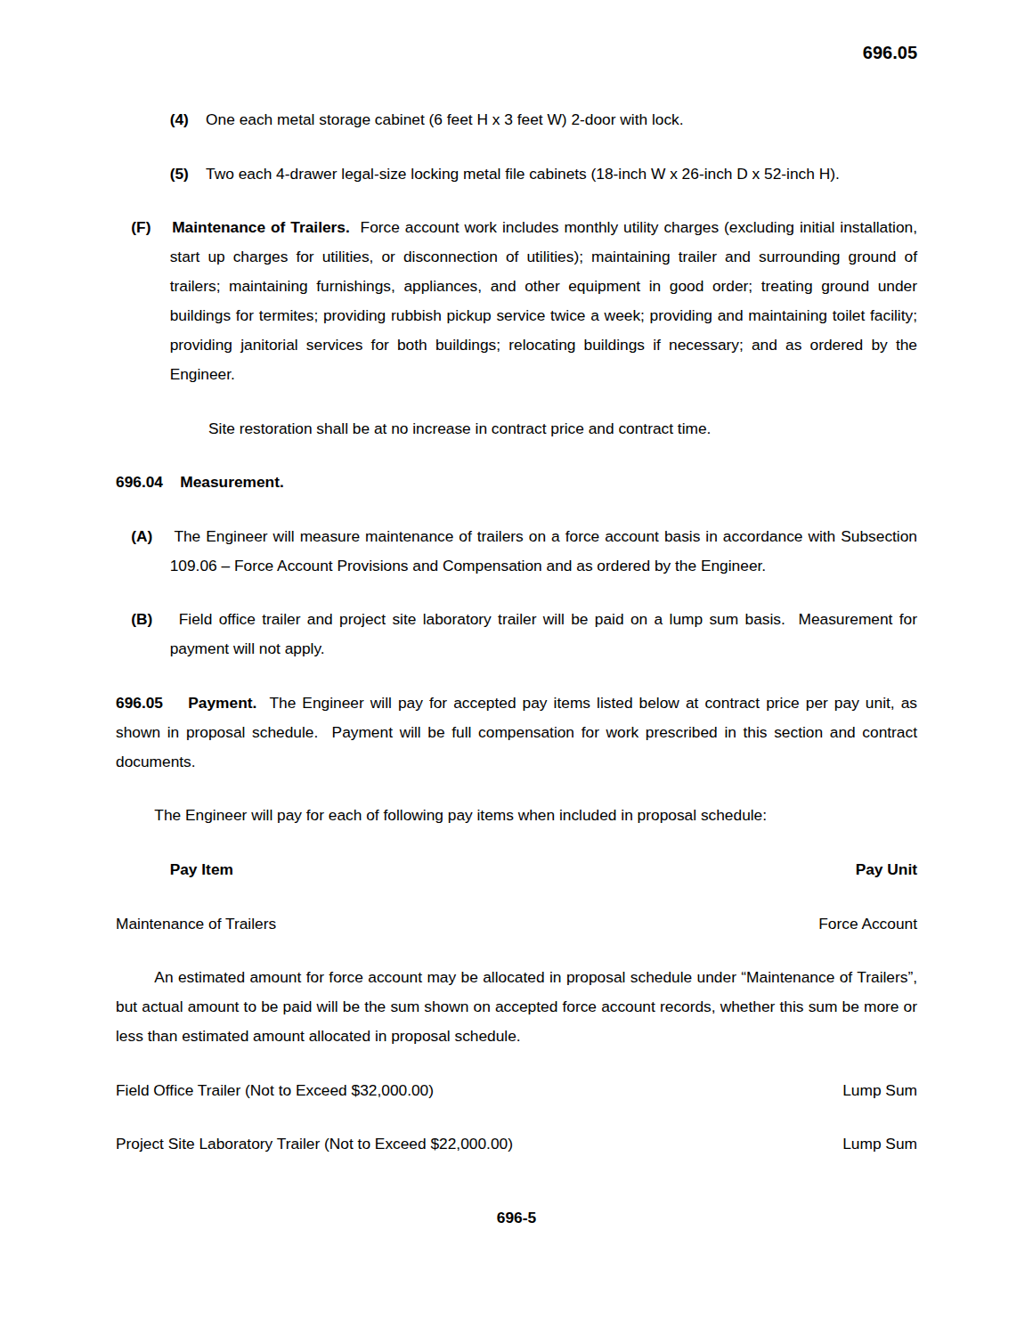696.05
(4) One each metal storage cabinet (6 feet H x 3 feet W) 2-door with lock.
(5) Two each 4-drawer legal-size locking metal file cabinets (18-inch W x 26-inch D x 52-inch H).
(F) Maintenance of Trailers. Force account work includes monthly utility charges (excluding initial installation, start up charges for utilities, or disconnection of utilities); maintaining trailer and surrounding ground of trailers; maintaining furnishings, appliances, and other equipment in good order; treating ground under buildings for termites; providing rubbish pickup service twice a week; providing and maintaining toilet facility; providing janitorial services for both buildings; relocating buildings if necessary; and as ordered by the Engineer.
Site restoration shall be at no increase in contract price and contract time.
696.04 Measurement.
(A) The Engineer will measure maintenance of trailers on a force account basis in accordance with Subsection 109.06 – Force Account Provisions and Compensation and as ordered by the Engineer.
(B) Field office trailer and project site laboratory trailer will be paid on a lump sum basis. Measurement for payment will not apply.
696.05 Payment. The Engineer will pay for accepted pay items listed below at contract price per pay unit, as shown in proposal schedule. Payment will be full compensation for work prescribed in this section and contract documents.
The Engineer will pay for each of following pay items when included in proposal schedule:
Pay Item Pay Unit
Maintenance of Trailers Force Account
An estimated amount for force account may be allocated in proposal schedule under “Maintenance of Trailers”, but actual amount to be paid will be the sum shown on accepted force account records, whether this sum be more or less than estimated amount allocated in proposal schedule.
Field Office Trailer (Not to Exceed $32,000.00) Lump Sum
Project Site Laboratory Trailer (Not to Exceed $22,000.00) Lump Sum
696-5